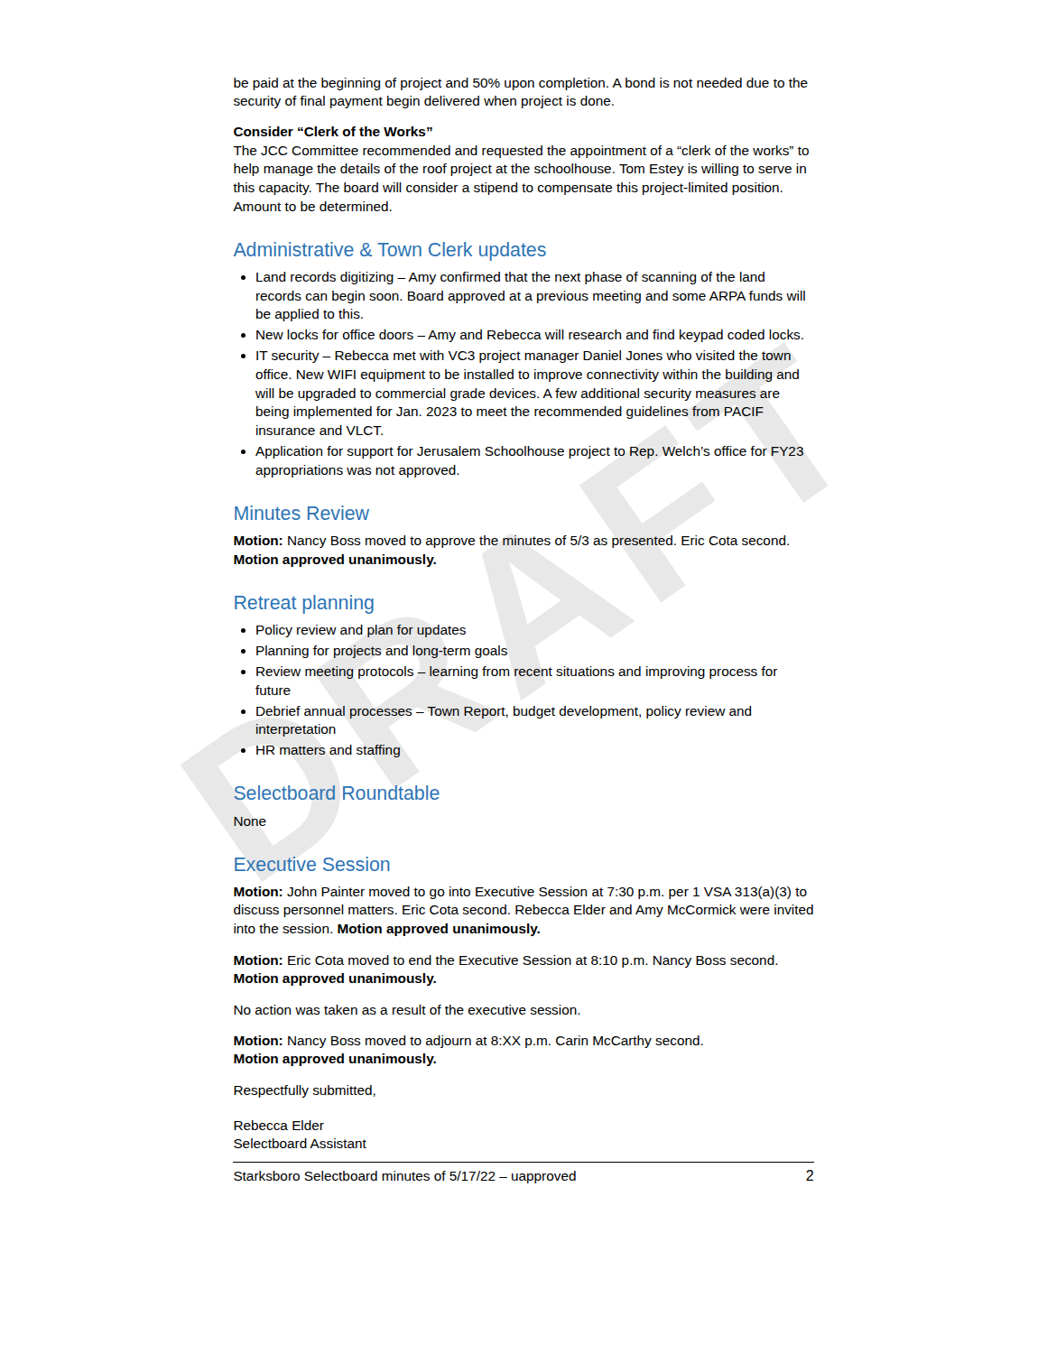DRAFT
be paid at the beginning of project and 50% upon completion. A bond is not needed due to the security of final payment begin delivered when project is done.
Consider “Clerk of the Works”
The JCC Committee recommended and requested the appointment of a “clerk of the works” to help manage the details of the roof project at the schoolhouse. Tom Estey is willing to serve in this capacity. The board will consider a stipend to compensate this project-limited position. Amount to be determined.
Administrative & Town Clerk updates
Land records digitizing – Amy confirmed that the next phase of scanning of the land records can begin soon. Board approved at a previous meeting and some ARPA funds will be applied to this.
New locks for office doors – Amy and Rebecca will research and find keypad coded locks.
IT security – Rebecca met with VC3 project manager Daniel Jones who visited the town office. New WIFI equipment to be installed to improve connectivity within the building and will be upgraded to commercial grade devices. A few additional security measures are being implemented for Jan. 2023 to meet the recommended guidelines from PACIF insurance and VLCT.
Application for support for Jerusalem Schoolhouse project to Rep. Welch’s office for FY23 appropriations was not approved.
Minutes Review
Motion: Nancy Boss moved to approve the minutes of 5/3 as presented. Eric Cota second. Motion approved unanimously.
Retreat planning
Policy review and plan for updates
Planning for projects and long-term goals
Review meeting protocols – learning from recent situations and improving process for future
Debrief annual processes – Town Report, budget development, policy review and interpretation
HR matters and staffing
Selectboard Roundtable
None
Executive Session
Motion: John Painter moved to go into Executive Session at 7:30 p.m. per 1 VSA 313(a)(3) to discuss personnel matters. Eric Cota second. Rebecca Elder and Amy McCormick were invited into the session. Motion approved unanimously.
Motion: Eric Cota moved to end the Executive Session at 8:10 p.m. Nancy Boss second. Motion approved unanimously.
No action was taken as a result of the executive session.
Motion: Nancy Boss moved to adjourn at 8:XX p.m. Carin McCarthy second.
Motion approved unanimously.
Respectfully submitted,
Rebecca Elder
Selectboard Assistant
Starksboro Selectboard minutes of 5/17/22 – uapproved 2